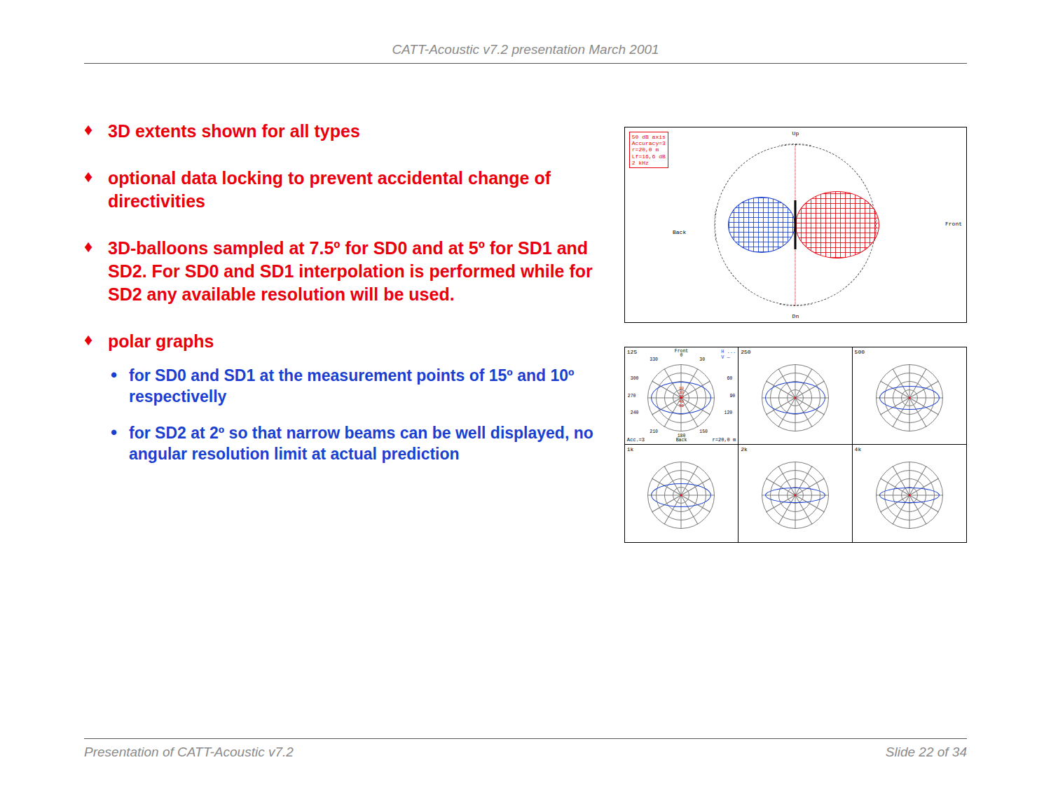CATT-Acoustic v7.2 presentation March 2001
3D extents shown for all types
optional data locking to prevent accidental change of directivities
3D-balloons sampled at 7.5º for SD0 and at 5º for SD1 and SD2. For SD0 and SD1 interpolation is performed while for SD2 any available resolution will be used.
polar graphs
for SD0 and SD1 at the measurement points of 15º and 10º respectivelly
for SD2 at 2º so that narrow beams can be well displayed, no angular resolution limit at actual prediction
50 dB axis
Accuracy=3
r=20,0 m
Lf=16,6 dB
2 kHz
Up Dn Front Back
125 H ...
V — Acc.=3 r=20,0 m
10
20
30
40
50
Front Back 0 30 60 90 120 150 180 210 240 270 300 330
250
500
1k
2k
4k
Presentation of CATT-Acoustic v7.2 Slide 22 of 34